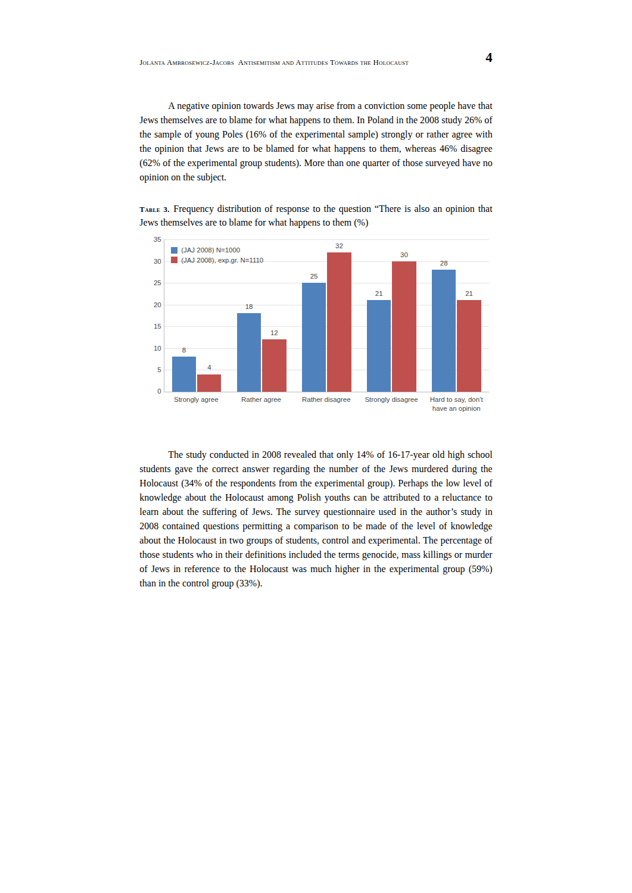Jolanta Ambrosewicz-Jacobs Antisemitism and Attitudes Towards the Holocaust
4
A negative opinion towards Jews may arise from a conviction some people have that Jews themselves are to blame for what happens to them. In Poland in the 2008 study 26% of the sample of young Poles (16% of the experimental sample) strongly or rather agree with the opinion that Jews are to be blamed for what happens to them, whereas 46% disagree (62% of the experimental group students). More than one quarter of those surveyed have no opinion on the subject.
Table 3. Frequency distribution of response to the question “There is also an opinion that Jews themselves are to blame for what happens to them (%)
35
30
25
20
15
10
5
0
(JAJ 2008) N=1000
(JAJ 2008), exp.gr. N=1110
8
4
18
12
25
32
21
30
28
21
Strongly agree
Rather agree
Rather disagree
Strongly disagree
Hard to say, don’t have an opinion
The study conducted in 2008 revealed that only 14% of 16-17-year old high school students gave the correct answer regarding the number of the Jews murdered during the Holocaust (34% of the respondents from the experimental group). Perhaps the low level of knowledge about the Holocaust among Polish youths can be attributed to a reluctance to learn about the suffering of Jews. The survey questionnaire used in the author’s study in 2008 contained questions permitting a comparison to be made of the level of knowledge about the Holocaust in two groups of students, control and experimental. The percentage of those students who in their definitions included the terms genocide, mass killings or murder of Jews in reference to the Holocaust was much higher in the experimental group (59%) than in the control group (33%).